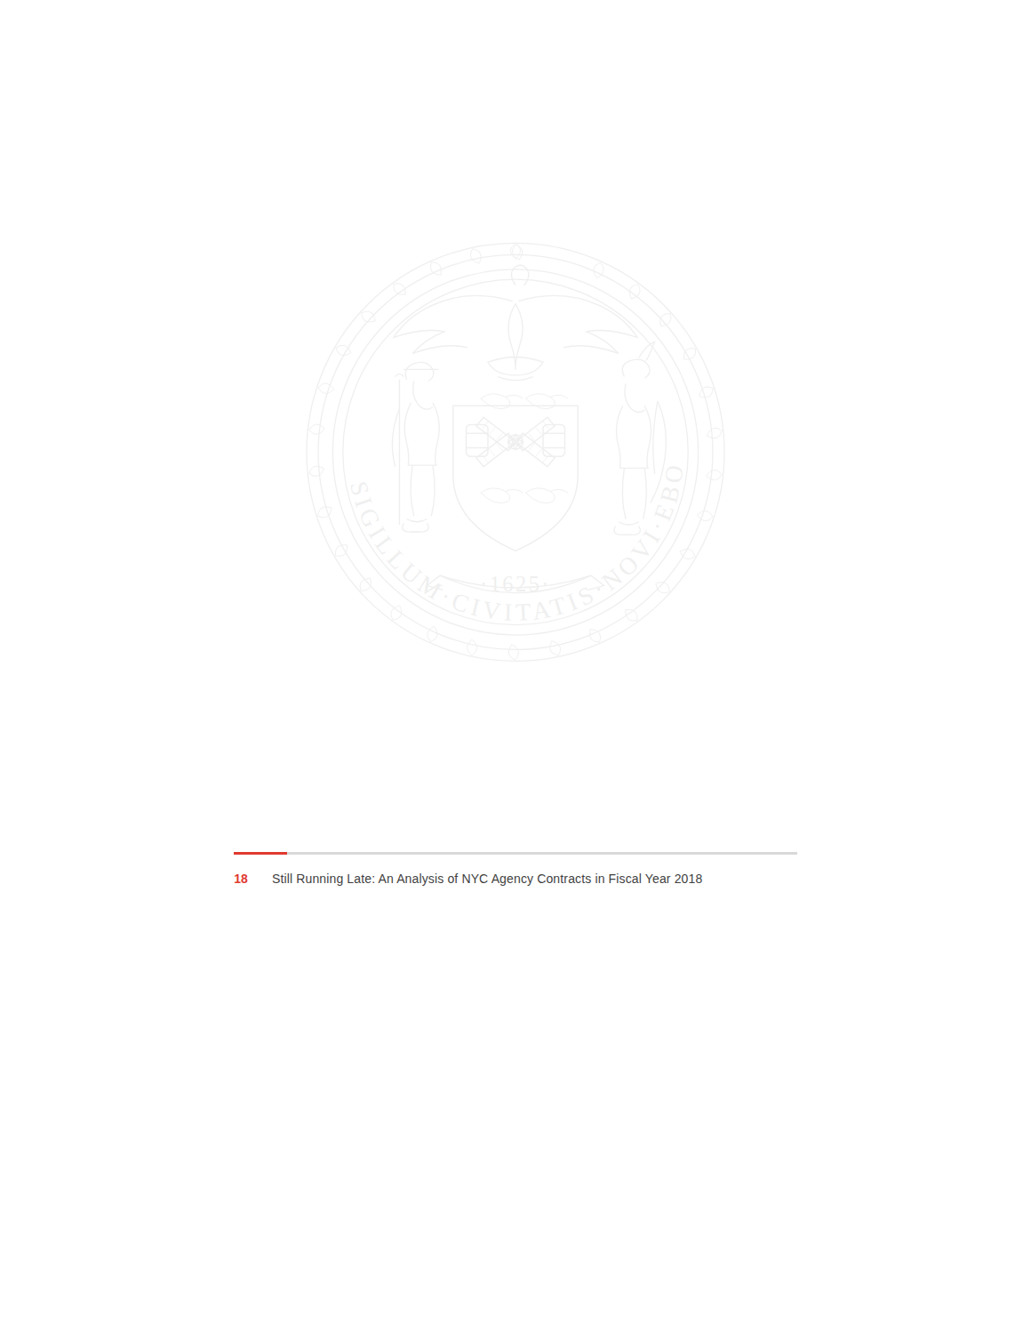SIGILLUM·CIVITATIS·NOVI·EBORACI· ·1625·
18 Still Running Late: An Analysis of NYC Agency Contracts in Fiscal Year 2018